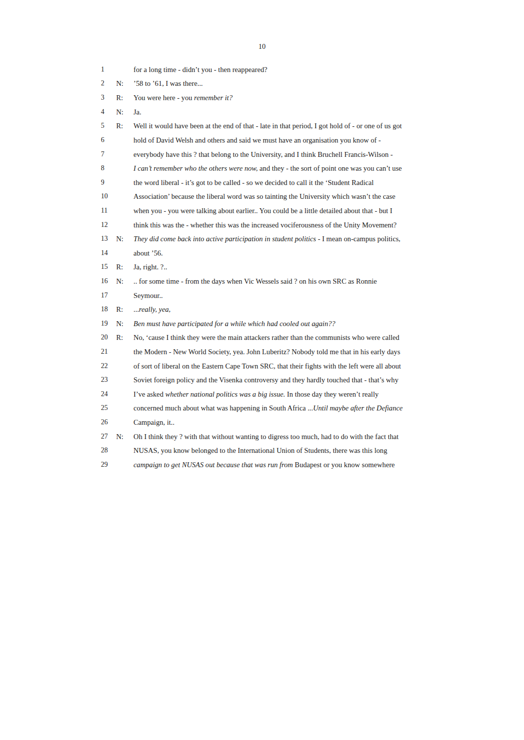10
| 1 | | for a long time - didn’t you - then reappeared? |
| 2 | N: | ’58 to ’61, I was there... |
| 3 | R: | You were here - you remember it? |
| 4 | N: | Ja. |
| 5 | R: | Well it would have been at the end of that - late in that period, I got hold of - or one of us got |
| 6 | | hold of David Welsh and others and said we must have an organisation you know of - |
| 7 | | everybody have this ? that belong to the University, and I think Bruchell Francis-Wilson - |
| 8 | | I can’t remember who the others were now, and they - the sort of point one was you can’t use |
| 9 | | the word liberal - it’s got to be called - so we decided to call it the ‘Student Radical |
| 10 | | Association’ because the liberal word was so tainting the University which wasn’t the case |
| 11 | | when you - you were talking about earlier.. You could be a little detailed about that - but I |
| 12 | | think this was the - whether this was the increased vociferousness of the Unity Movement? |
| 13 | N: | They did come back into active participation in student politics - I mean on-campus politics, |
| 14 | | about ’56. |
| 15 | R: | Ja, right. ?.. |
| 16 | N: | .. for some time - from the days when Vic Wessels said ? on his own SRC as Ronnie |
| 17 | | Seymour.. |
| 18 | R: | ... really, yea, |
| 19 | N: | Ben must have participated for a while which had cooled out again?? |
| 20 | R: | No, ‘cause I think they were the main attackers rather than the communists who were called |
| 21 | | the Modern - New World Society, yea. John Luberitz? Nobody told me that in his early days |
| 22 | | of sort of liberal on the Eastern Cape Town SRC, that their fights with the left were all about |
| 23 | | Soviet foreign policy and the Visenka controversy and they hardly touched that - that’s why |
| 24 | | I’ve asked whether national politics was a big issue. In those day they weren’t really |
| 25 | | concerned much about what was happening in South Africa ... Until maybe after the Defiance |
| 26 | | Campaign, it.. |
| 27 | N: | Oh I think they ? with that without wanting to digress too much, had to do with the fact that |
| 28 | | NUSAS, you know belonged to the International Union of Students, there was this long |
| 29 | | campaign to get NUSAS out because that was run from Budapest or you know somewhere |